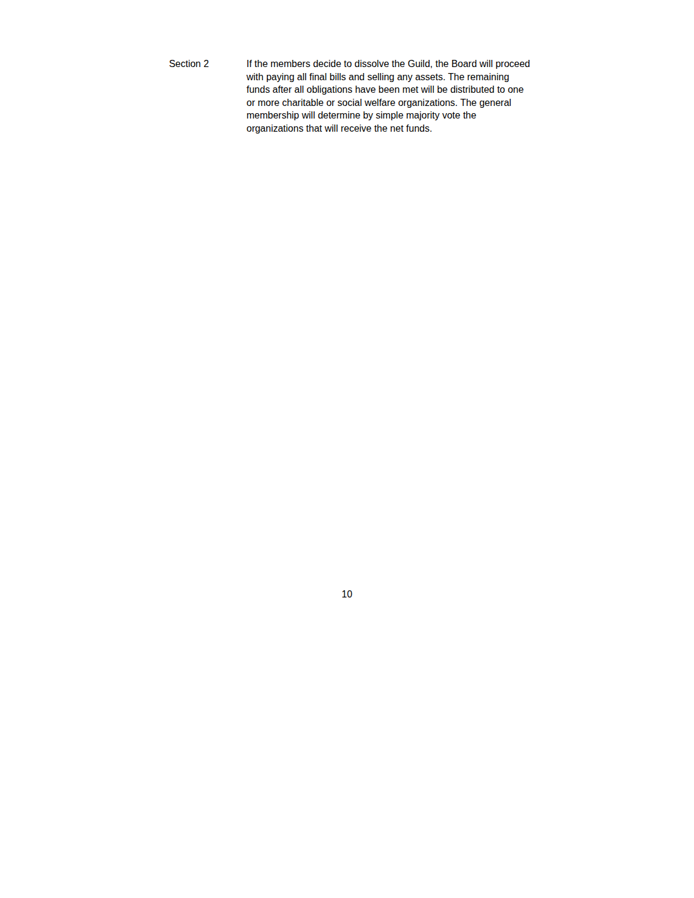Section 2
If the members decide to dissolve the Guild, the Board will proceed with paying all final bills and selling any assets. The remaining funds after all obligations have been met will be distributed to one or more charitable or social welfare organizations. The general membership will determine by simple majority vote the organizations that will receive the net funds.
10